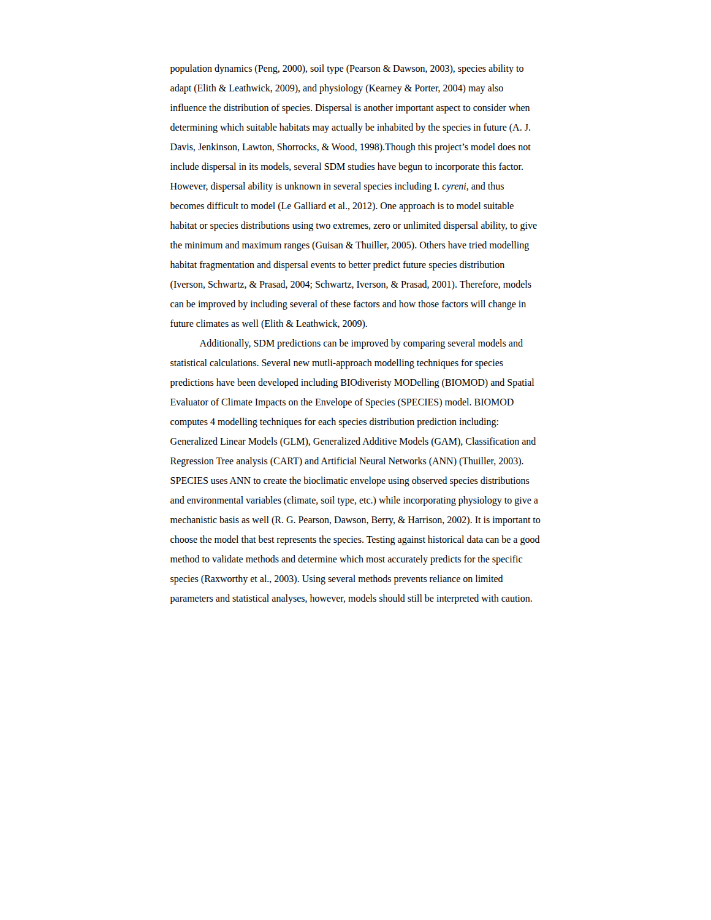population dynamics (Peng, 2000), soil type (Pearson & Dawson, 2003), species ability to adapt (Elith & Leathwick, 2009), and physiology (Kearney & Porter, 2004) may also influence the distribution of species. Dispersal is another important aspect to consider when determining which suitable habitats may actually be inhabited by the species in future (A. J. Davis, Jenkinson, Lawton, Shorrocks, & Wood, 1998).Though this project’s model does not include dispersal in its models, several SDM studies have begun to incorporate this factor. However, dispersal ability is unknown in several species including I. cyreni, and thus becomes difficult to model (Le Galliard et al., 2012). One approach is to model suitable habitat or species distributions using two extremes, zero or unlimited dispersal ability, to give the minimum and maximum ranges (Guisan & Thuiller, 2005). Others have tried modelling habitat fragmentation and dispersal events to better predict future species distribution (Iverson, Schwartz, & Prasad, 2004; Schwartz, Iverson, & Prasad, 2001). Therefore, models can be improved by including several of these factors and how those factors will change in future climates as well (Elith & Leathwick, 2009).
Additionally, SDM predictions can be improved by comparing several models and statistical calculations. Several new mutli-approach modelling techniques for species predictions have been developed including BIOdiveristy MODelling (BIOMOD) and Spatial Evaluator of Climate Impacts on the Envelope of Species (SPECIES) model. BIOMOD computes 4 modelling techniques for each species distribution prediction including: Generalized Linear Models (GLM), Generalized Additive Models (GAM), Classification and Regression Tree analysis (CART) and Artificial Neural Networks (ANN) (Thuiller, 2003). SPECIES uses ANN to create the bioclimatic envelope using observed species distributions and environmental variables (climate, soil type, etc.) while incorporating physiology to give a mechanistic basis as well (R. G. Pearson, Dawson, Berry, & Harrison, 2002). It is important to choose the model that best represents the species. Testing against historical data can be a good method to validate methods and determine which most accurately predicts for the specific species (Raxworthy et al., 2003). Using several methods prevents reliance on limited parameters and statistical analyses, however, models should still be interpreted with caution.